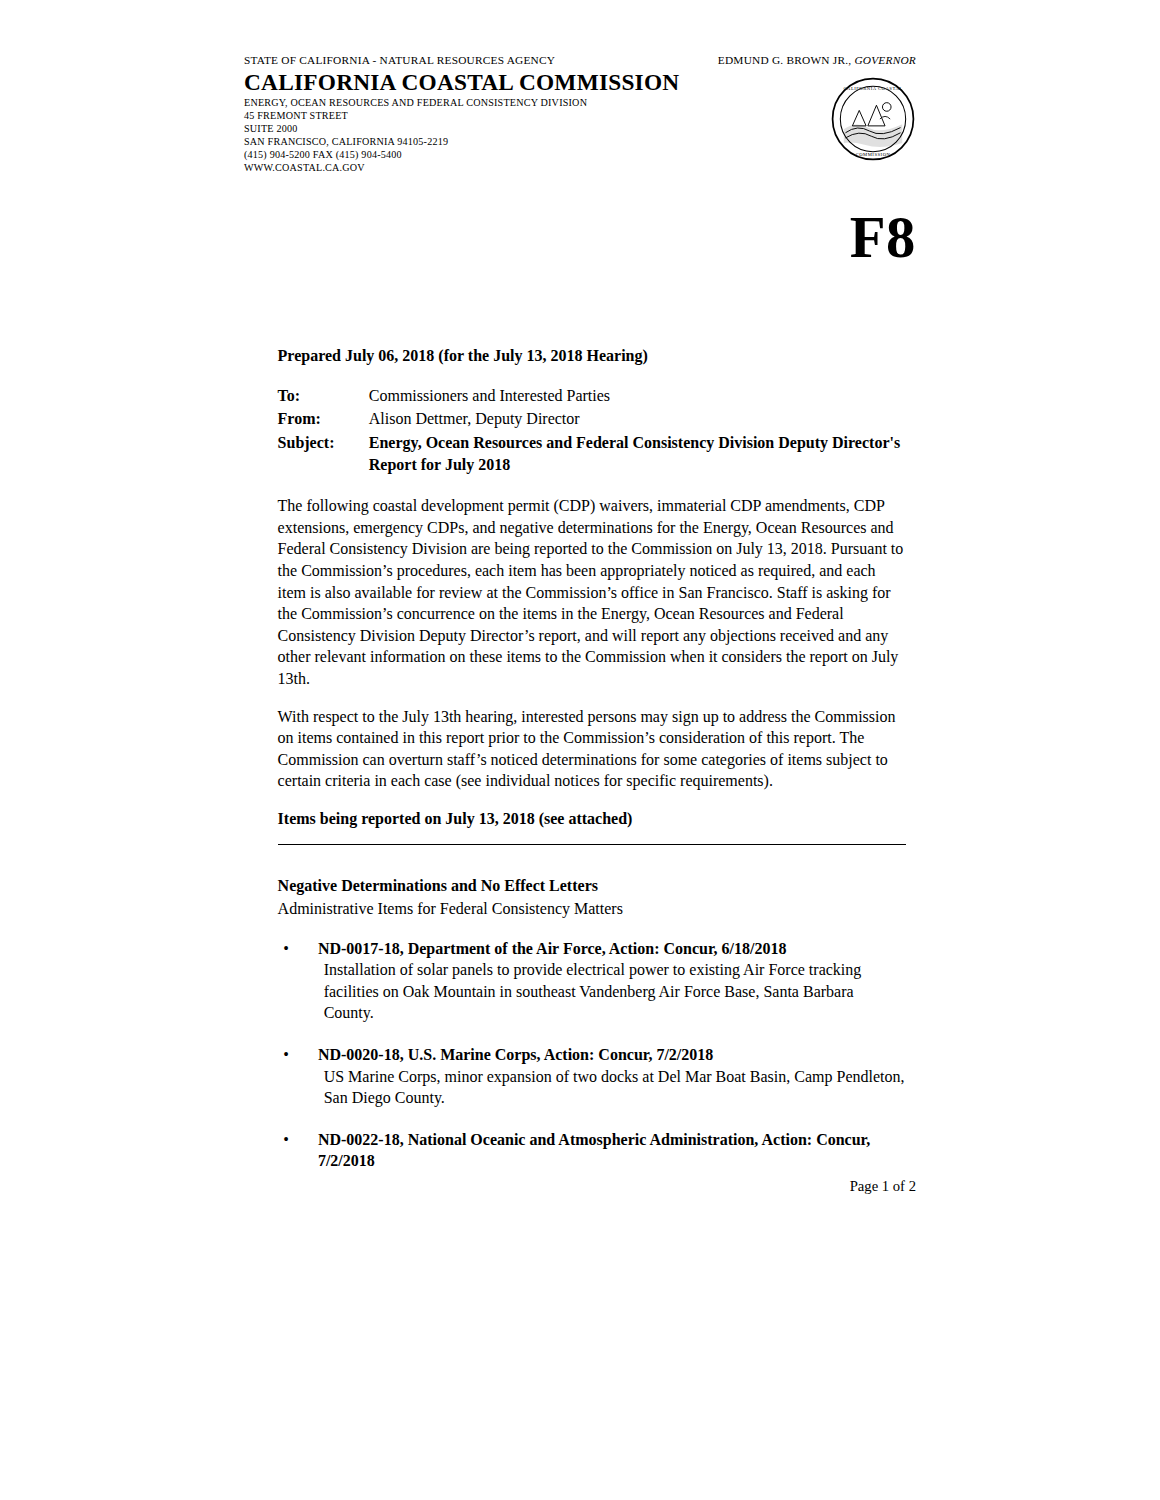State of California - Natural Resources Agency
Edmund G. Brown Jr., Governor
CALIFORNIA COASTAL COMMISSION
CALIFORNIA COASTAL COMMISSION
Energy, Ocean Resources and Federal Consistency Division
45 Fremont Street
Suite 2000
San Francisco, California 94105-2219
(415) 904-5200 Fax (415) 904-5400
www.coastal.ca.gov
F8
Prepared July 06, 2018 (for the July 13, 2018 Hearing)
| To: | Commissioners and Interested Parties |
| From: | Alison Dettmer, Deputy Director |
| Subject: | Energy, Ocean Resources and Federal Consistency Division Deputy Director's Report for July 2018 |
The following coastal development permit (CDP) waivers, immaterial CDP amendments, CDP extensions, emergency CDPs, and negative determinations for the Energy, Ocean Resources and Federal Consistency Division are being reported to the Commission on July 13, 2018. Pursuant to the Commission’s procedures, each item has been appropriately noticed as required, and each item is also available for review at the Commission’s office in San Francisco. Staff is asking for the Commission’s concurrence on the items in the Energy, Ocean Resources and Federal Consistency Division Deputy Director’s report, and will report any objections received and any other relevant information on these items to the Commission when it considers the report on July 13th.
With respect to the July 13th hearing, interested persons may sign up to address the Commission on items contained in this report prior to the Commission’s consideration of this report. The Commission can overturn staff’s noticed determinations for some categories of items subject to certain criteria in each case (see individual notices for specific requirements).
Items being reported on July 13, 2018 (see attached)
Negative Determinations and No Effect Letters
Administrative Items for Federal Consistency Matters
ND-0017-18, Department of the Air Force, Action: Concur, 6/18/2018
Installation of solar panels to provide electrical power to existing Air Force tracking facilities on Oak Mountain in southeast Vandenberg Air Force Base, Santa Barbara County.
ND-0020-18, U.S. Marine Corps, Action: Concur, 7/2/2018
US Marine Corps, minor expansion of two docks at Del Mar Boat Basin, Camp Pendleton, San Diego County.
ND-0022-18, National Oceanic and Atmospheric Administration, Action: Concur, 7/2/2018
Page 1 of 2